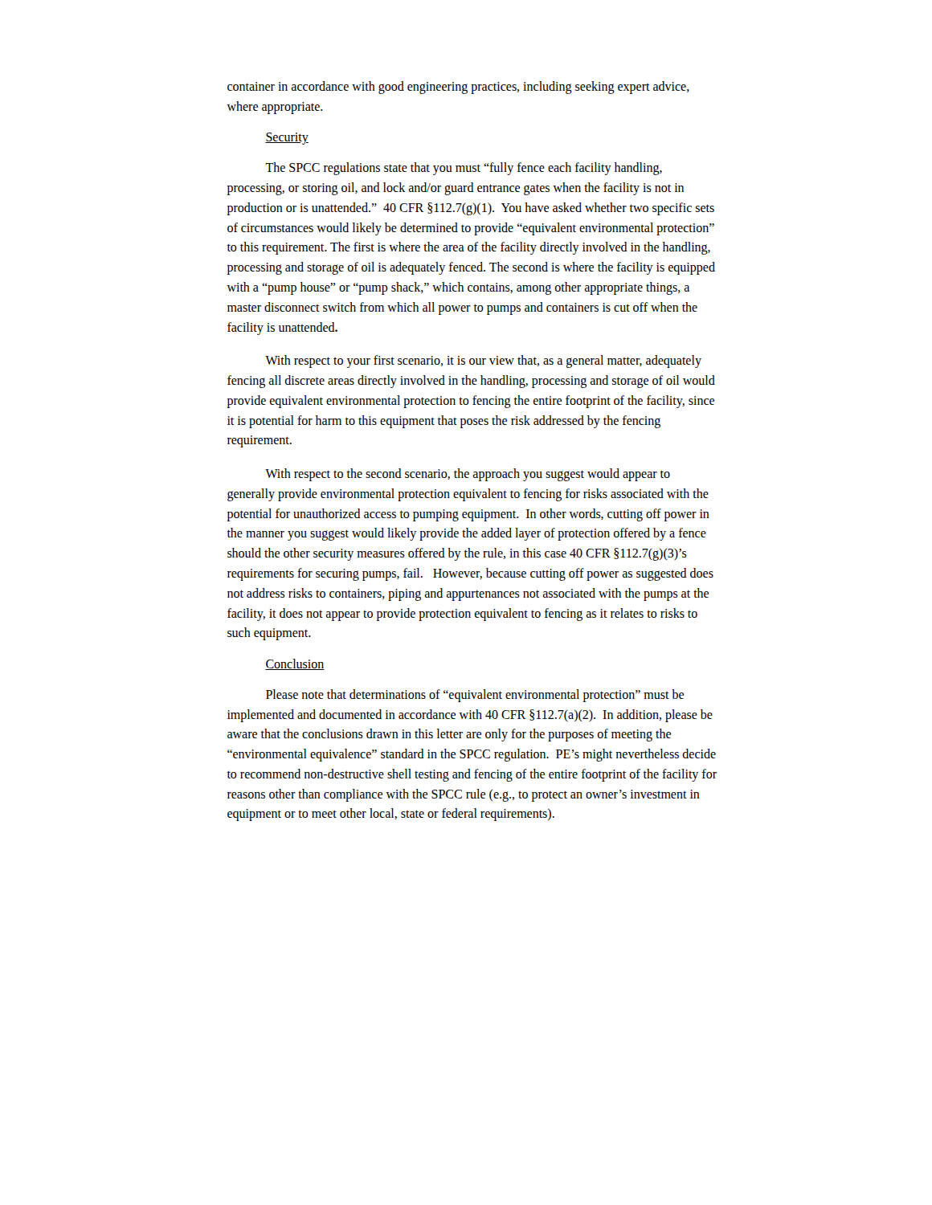container in accordance with good engineering practices, including seeking expert advice, where appropriate.
Security
The SPCC regulations state that you must “fully fence each facility handling, processing, or storing oil, and lock and/or guard entrance gates when the facility is not in production or is unattended.” 40 CFR §112.7(g)(1). You have asked whether two specific sets of circumstances would likely be determined to provide “equivalent environmental protection” to this requirement. The first is where the area of the facility directly involved in the handling, processing and storage of oil is adequately fenced. The second is where the facility is equipped with a “pump house” or “pump shack,” which contains, among other appropriate things, a master disconnect switch from which all power to pumps and containers is cut off when the facility is unattended.
With respect to your first scenario, it is our view that, as a general matter, adequately fencing all discrete areas directly involved in the handling, processing and storage of oil would provide equivalent environmental protection to fencing the entire footprint of the facility, since it is potential for harm to this equipment that poses the risk addressed by the fencing requirement.
With respect to the second scenario, the approach you suggest would appear to generally provide environmental protection equivalent to fencing for risks associated with the potential for unauthorized access to pumping equipment. In other words, cutting off power in the manner you suggest would likely provide the added layer of protection offered by a fence should the other security measures offered by the rule, in this case 40 CFR §112.7(g)(3)’s requirements for securing pumps, fail. However, because cutting off power as suggested does not address risks to containers, piping and appurtenances not associated with the pumps at the facility, it does not appear to provide protection equivalent to fencing as it relates to risks to such equipment.
Conclusion
Please note that determinations of “equivalent environmental protection” must be implemented and documented in accordance with 40 CFR §112.7(a)(2). In addition, please be aware that the conclusions drawn in this letter are only for the purposes of meeting the “environmental equivalence” standard in the SPCC regulation. PE’s might nevertheless decide to recommend non-destructive shell testing and fencing of the entire footprint of the facility for reasons other than compliance with the SPCC rule (e.g., to protect an owner’s investment in equipment or to meet other local, state or federal requirements).